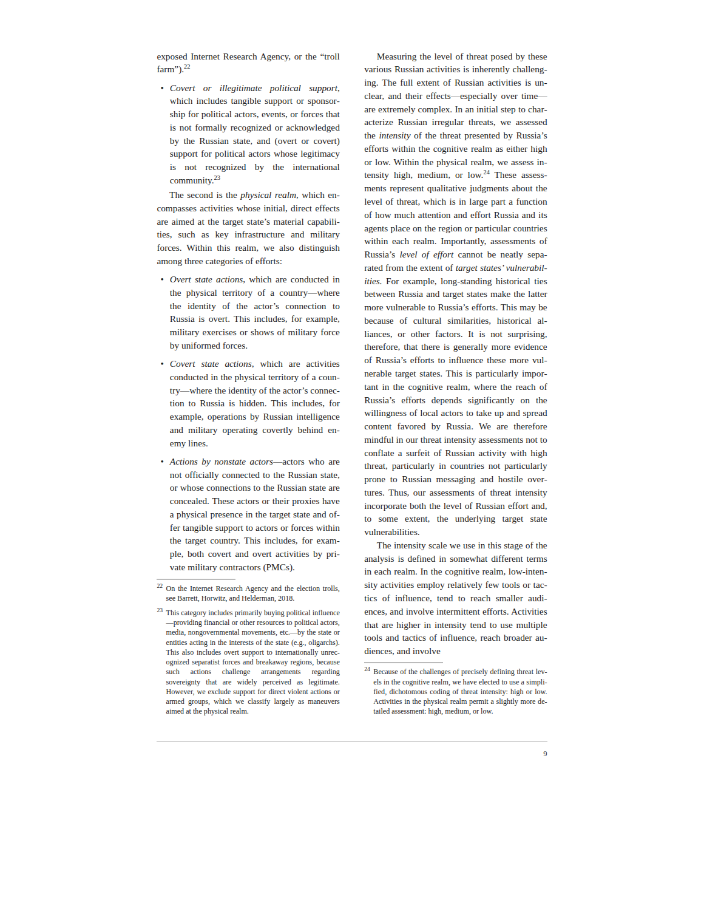exposed Internet Research Agency, or the “troll farm”).22
Covert or illegitimate political support, which includes tangible support or sponsorship for political actors, events, or forces that is not formally recognized or acknowledged by the Russian state, and (overt or covert) support for political actors whose legitimacy is not recognized by the international community.23
The second is the physical realm, which encompasses activities whose initial, direct effects are aimed at the target state’s material capabilities, such as key infrastructure and military forces. Within this realm, we also distinguish among three categories of efforts:
Overt state actions, which are conducted in the physical territory of a country—where the identity of the actor’s connection to Russia is overt. This includes, for example, military exercises or shows of military force by uniformed forces.
Covert state actions, which are activities conducted in the physical territory of a country—where the identity of the actor’s connection to Russia is hidden. This includes, for example, operations by Russian intelligence and military operating covertly behind enemy lines.
Actions by nonstate actors—actors who are not officially connected to the Russian state, or whose connections to the Russian state are concealed. These actors or their proxies have a physical presence in the target state and offer tangible support to actors or forces within the target country. This includes, for example, both covert and overt activities by private military contractors (PMCs).
22 On the Internet Research Agency and the election trolls, see Barrett, Horwitz, and Helderman, 2018.
23 This category includes primarily buying political influence—providing financial or other resources to political actors, media, nongovernmental movements, etc.—by the state or entities acting in the interests of the state (e.g., oligarchs). This also includes overt support to internationally unrecognized separatist forces and breakaway regions, because such actions challenge arrangements regarding sovereignty that are widely perceived as legitimate. However, we exclude support for direct violent actions or armed groups, which we classify largely as maneuvers aimed at the physical realm.
Measuring the level of threat posed by these various Russian activities is inherently challenging. The full extent of Russian activities is unclear, and their effects—especially over time—are extremely complex. In an initial step to characterize Russian irregular threats, we assessed the intensity of the threat presented by Russia’s efforts within the cognitive realm as either high or low. Within the physical realm, we assess intensity high, medium, or low.24 These assessments represent qualitative judgments about the level of threat, which is in large part a function of how much attention and effort Russia and its agents place on the region or particular countries within each realm. Importantly, assessments of Russia’s level of effort cannot be neatly separated from the extent of target states’ vulnerabilities. For example, long-standing historical ties between Russia and target states make the latter more vulnerable to Russia’s efforts. This may be because of cultural similarities, historical alliances, or other factors. It is not surprising, therefore, that there is generally more evidence of Russia’s efforts to influence these more vulnerable target states. This is particularly important in the cognitive realm, where the reach of Russia’s efforts depends significantly on the willingness of local actors to take up and spread content favored by Russia. We are therefore mindful in our threat intensity assessments not to conflate a surfeit of Russian activity with high threat, particularly in countries not particularly prone to Russian messaging and hostile overtures. Thus, our assessments of threat intensity incorporate both the level of Russian effort and, to some extent, the underlying target state vulnerabilities.
The intensity scale we use in this stage of the analysis is defined in somewhat different terms in each realm. In the cognitive realm, low-intensity activities employ relatively few tools or tactics of influence, tend to reach smaller audiences, and involve intermittent efforts. Activities that are higher in intensity tend to use multiple tools and tactics of influence, reach broader audiences, and involve
24 Because of the challenges of precisely defining threat levels in the cognitive realm, we have elected to use a simplified, dichotomous coding of threat intensity: high or low. Activities in the physical realm permit a slightly more detailed assessment: high, medium, or low.
9